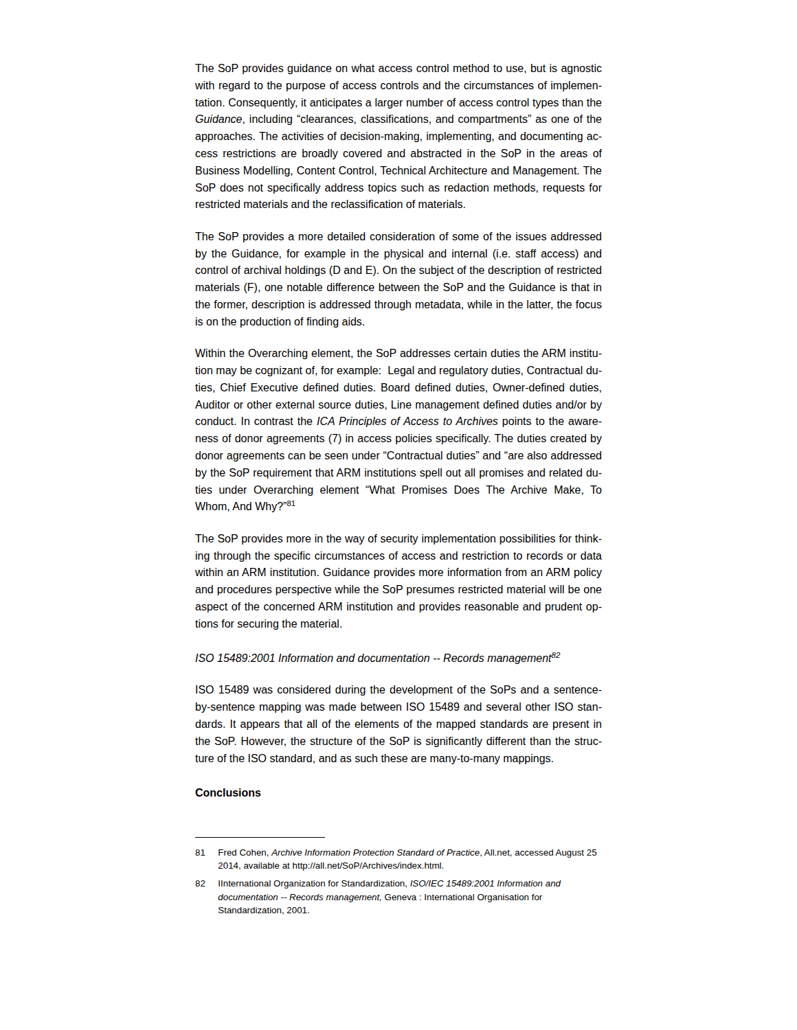The SoP provides guidance on what access control method to use, but is agnostic with regard to the purpose of access controls and the circumstances of implementation. Consequently, it anticipates a larger number of access control types than the Guidance, including “clearances, classifications, and compartments” as one of the approaches. The activities of decision-making, implementing, and documenting access restrictions are broadly covered and abstracted in the SoP in the areas of Business Modelling, Content Control, Technical Architecture and Management. The SoP does not specifically address topics such as redaction methods, requests for restricted materials and the reclassification of materials.
The SoP provides a more detailed consideration of some of the issues addressed by the Guidance, for example in the physical and internal (i.e. staff access) and control of archival holdings (D and E). On the subject of the description of restricted materials (F), one notable difference between the SoP and the Guidance is that in the former, description is addressed through metadata, while in the latter, the focus is on the production of finding aids.
Within the Overarching element, the SoP addresses certain duties the ARM institution may be cognizant of, for example: Legal and regulatory duties, Contractual duties, Chief Executive defined duties. Board defined duties, Owner-defined duties, Auditor or other external source duties, Line management defined duties and/or by conduct. In contrast the ICA Principles of Access to Archives points to the awareness of donor agreements (7) in access policies specifically. The duties created by donor agreements can be seen under “Contractual duties” and “are also addressed by the SoP requirement that ARM institutions spell out all promises and related duties under Overarching element “What Promises Does The Archive Make, To Whom, And Why?”81
The SoP provides more in the way of security implementation possibilities for thinking through the specific circumstances of access and restriction to records or data within an ARM institution. Guidance provides more information from an ARM policy and procedures perspective while the SoP presumes restricted material will be one aspect of the concerned ARM institution and provides reasonable and prudent options for securing the material.
ISO 15489:2001 Information and documentation -- Records management82
ISO 15489 was considered during the development of the SoPs and a sentence-by-sentence mapping was made between ISO 15489 and several other ISO standards. It appears that all of the elements of the mapped standards are present in the SoP. However, the structure of the SoP is significantly different than the structure of the ISO standard, and as such these are many-to-many mappings.
Conclusions
81 Fred Cohen, Archive Information Protection Standard of Practice, All.net, accessed August 25 2014, available at http://all.net/SoP/Archives/index.html.
82 IInternational Organization for Standardization, ISO/IEC 15489:2001 Information and documentation -- Records management, Geneva : International Organisation for Standardization, 2001.